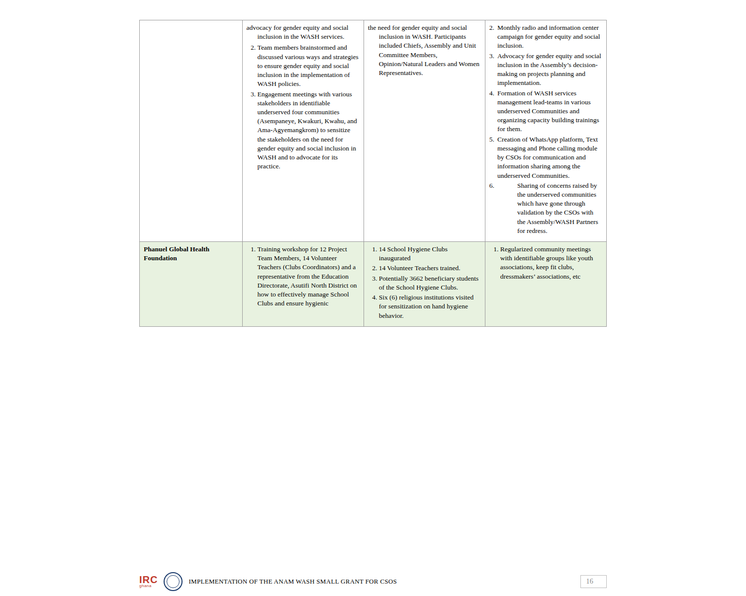| | advocacy for gender equity and social inclusion in the WASH services. Team members brainstormed and discussed various ways and strategies to ensure gender equity and social inclusion in the implementation of WASH policies. Engagement meetings with various stakeholders in identifiable underserved four communities (Asempaneye, Kwakuri, Kwahu, and Ama-Agyemangkrom) to sensitize the stakeholders on the need for gender equity and social inclusion in WASH and to advocate for its practice. | the need for gender equity and social inclusion in WASH. Participants included Chiefs, Assembly and Unit Committee Members, Opinion/Natural Leaders and Women Representatives. | 2. Monthly radio and information center campaign for gender equity and social inclusion. 3. Advocacy for gender equity and social inclusion in the Assembly’s decision-making on projects planning and implementation. 4. Formation of WASH services management lead-teams in various underserved Communities and organizing capacity building trainings for them. 5. Creation of WhatsApp platform, Text messaging and Phone calling module by CSOs for communication and information sharing among the underserved Communities. 6. Sharing of concerns raised by the underserved communities which have gone through validation by the CSOs with the Assembly/WASH Partners for redress. |
| Phanuel Global Health Foundation | Training workshop for 12 Project Team Members, 14 Volunteer Teachers (Clubs Coordinators) and a representative from the Education Directorate, Asutifi North District on how to effectively manage School Clubs and ensure hygienic | 14 School Hygiene Clubs inaugurated 14 Volunteer Teachers trained. Potentially 3662 beneficiary students of the School Hygiene Clubs. Six (6) religious institutions visited for sensitization on hand hygiene behavior. | Regularized community meetings with identifiable groups like youth associations, keep fit clubs, dressmakers’ associations, etc |
IRCghana
Implementation of the ANAM WASH Small Grant for CSOs
16